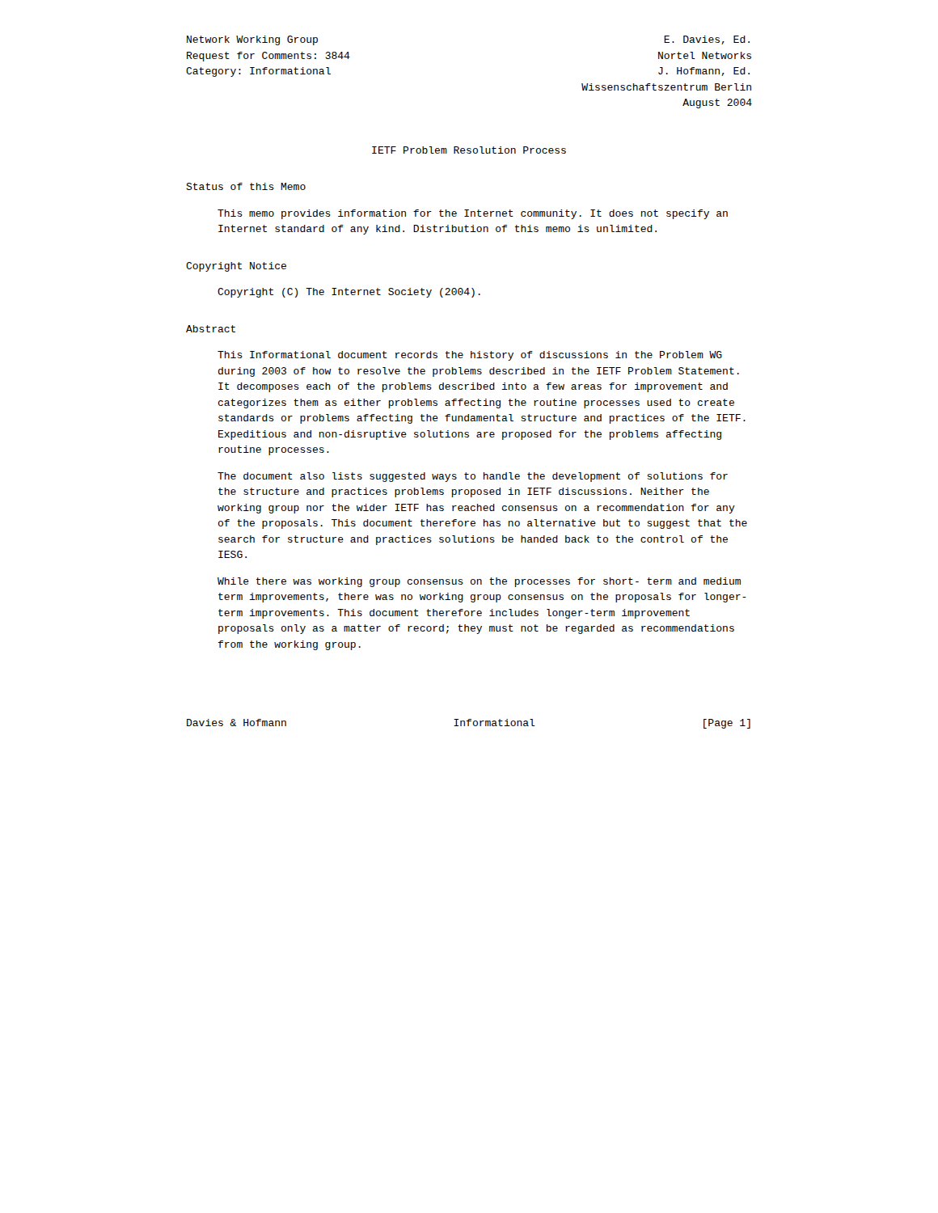Network Working Group E. Davies, Ed.
Request for Comments: 3844 Nortel Networks
Category: Informational J. Hofmann, Ed.
Wissenschaftszentrum Berlin
August 2004
IETF Problem Resolution Process
Status of this Memo
This memo provides information for the Internet community. It does not specify an Internet standard of any kind. Distribution of this memo is unlimited.
Copyright Notice
Copyright (C) The Internet Society (2004).
Abstract
This Informational document records the history of discussions in the Problem WG during 2003 of how to resolve the problems described in the IETF Problem Statement. It decomposes each of the problems described into a few areas for improvement and categorizes them as either problems affecting the routine processes used to create standards or problems affecting the fundamental structure and practices of the IETF. Expeditious and non-disruptive solutions are proposed for the problems affecting routine processes.
The document also lists suggested ways to handle the development of solutions for the structure and practices problems proposed in IETF discussions. Neither the working group nor the wider IETF has reached consensus on a recommendation for any of the proposals. This document therefore has no alternative but to suggest that the search for structure and practices solutions be handed back to the control of the IESG.
While there was working group consensus on the processes for short- term and medium term improvements, there was no working group consensus on the proposals for longer-term improvements. This document therefore includes longer-term improvement proposals only as a matter of record; they must not be regarded as recommendations from the working group.
Davies & Hofmann Informational [Page 1]